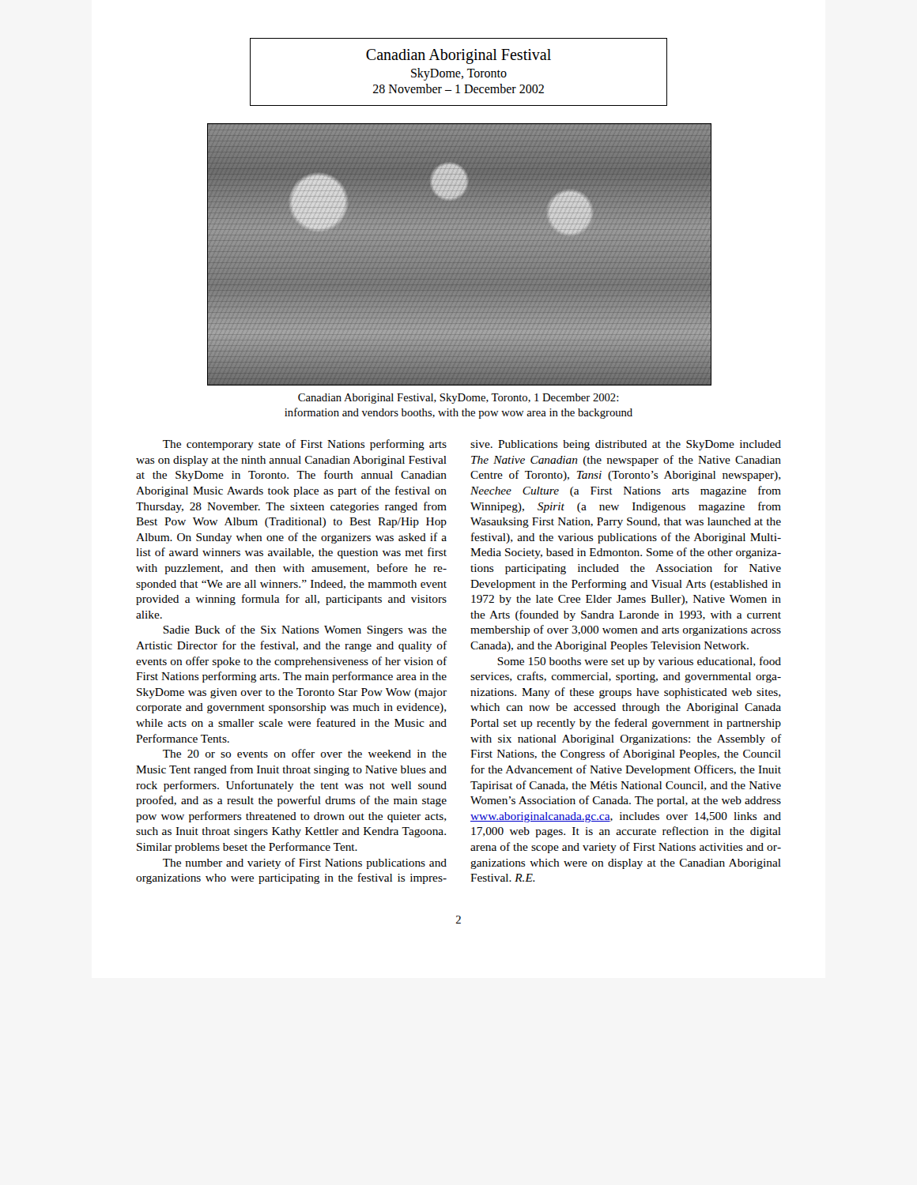Canadian Aboriginal Festival
SkyDome, Toronto
28 November – 1 December 2002
Canadian Aboriginal Festival, SkyDome, Toronto, 1 December 2002:
information and vendors booths, with the pow wow area in the background
The contemporary state of First Nations performing arts was on display at the ninth annual Canadian Aboriginal Festival at the SkyDome in Toronto. The fourth annual Canadian Aboriginal Music Awards took place as part of the festival on Thursday, 28 November. The sixteen categories ranged from Best Pow Wow Album (Traditional) to Best Rap/Hip Hop Album. On Sunday when one of the organizers was asked if a list of award winners was available, the question was met first with puzzlement, and then with amusement, before he responded that “We are all winners.” Indeed, the mammoth event provided a winning formula for all, participants and visitors alike.
Sadie Buck of the Six Nations Women Singers was the Artistic Director for the festival, and the range and quality of events on offer spoke to the comprehensiveness of her vision of First Nations performing arts. The main performance area in the SkyDome was given over to the Toronto Star Pow Wow (major corporate and government sponsorship was much in evidence), while acts on a smaller scale were featured in the Music and Performance Tents.
The 20 or so events on offer over the weekend in the Music Tent ranged from Inuit throat singing to Native blues and rock performers. Unfortunately the tent was not well sound proofed, and as a result the powerful drums of the main stage pow wow performers threatened to drown out the quieter acts, such as Inuit throat singers Kathy Kettler and Kendra Tagoona. Similar problems beset the Performance Tent.
The number and variety of First Nations publications and organizations who were participating in the festival is impressive. Publications being distributed at the SkyDome included The Native Canadian (the newspaper of the Native Canadian Centre of Toronto), Tansi (Toronto’s Aboriginal newspaper), Neechee Culture (a First Nations arts magazine from Winnipeg), Spirit (a new Indigenous magazine from Wasauksing First Nation, Parry Sound, that was launched at the festival), and the various publications of the Aboriginal Multi-Media Society, based in Edmonton. Some of the other organizations participating included the Association for Native Development in the Performing and Visual Arts (established in 1972 by the late Cree Elder James Buller), Native Women in the Arts (founded by Sandra Laronde in 1993, with a current membership of over 3,000 women and arts organizations across Canada), and the Aboriginal Peoples Television Network.
Some 150 booths were set up by various educational, food services, crafts, commercial, sporting, and governmental organizations. Many of these groups have sophisticated web sites, which can now be accessed through the Aboriginal Canada Portal set up recently by the federal government in partnership with six national Aboriginal Organizations: the Assembly of First Nations, the Congress of Aboriginal Peoples, the Council for the Advancement of Native Development Officers, the Inuit Tapirisat of Canada, the Métis National Council, and the Native Women’s Association of Canada. The portal, at the web address www.aboriginalcanada.gc.ca, includes over 14,500 links and 17,000 web pages. It is an accurate reflection in the digital arena of the scope and variety of First Nations activities and organizations which were on display at the Canadian Aboriginal Festival. R.E.
2